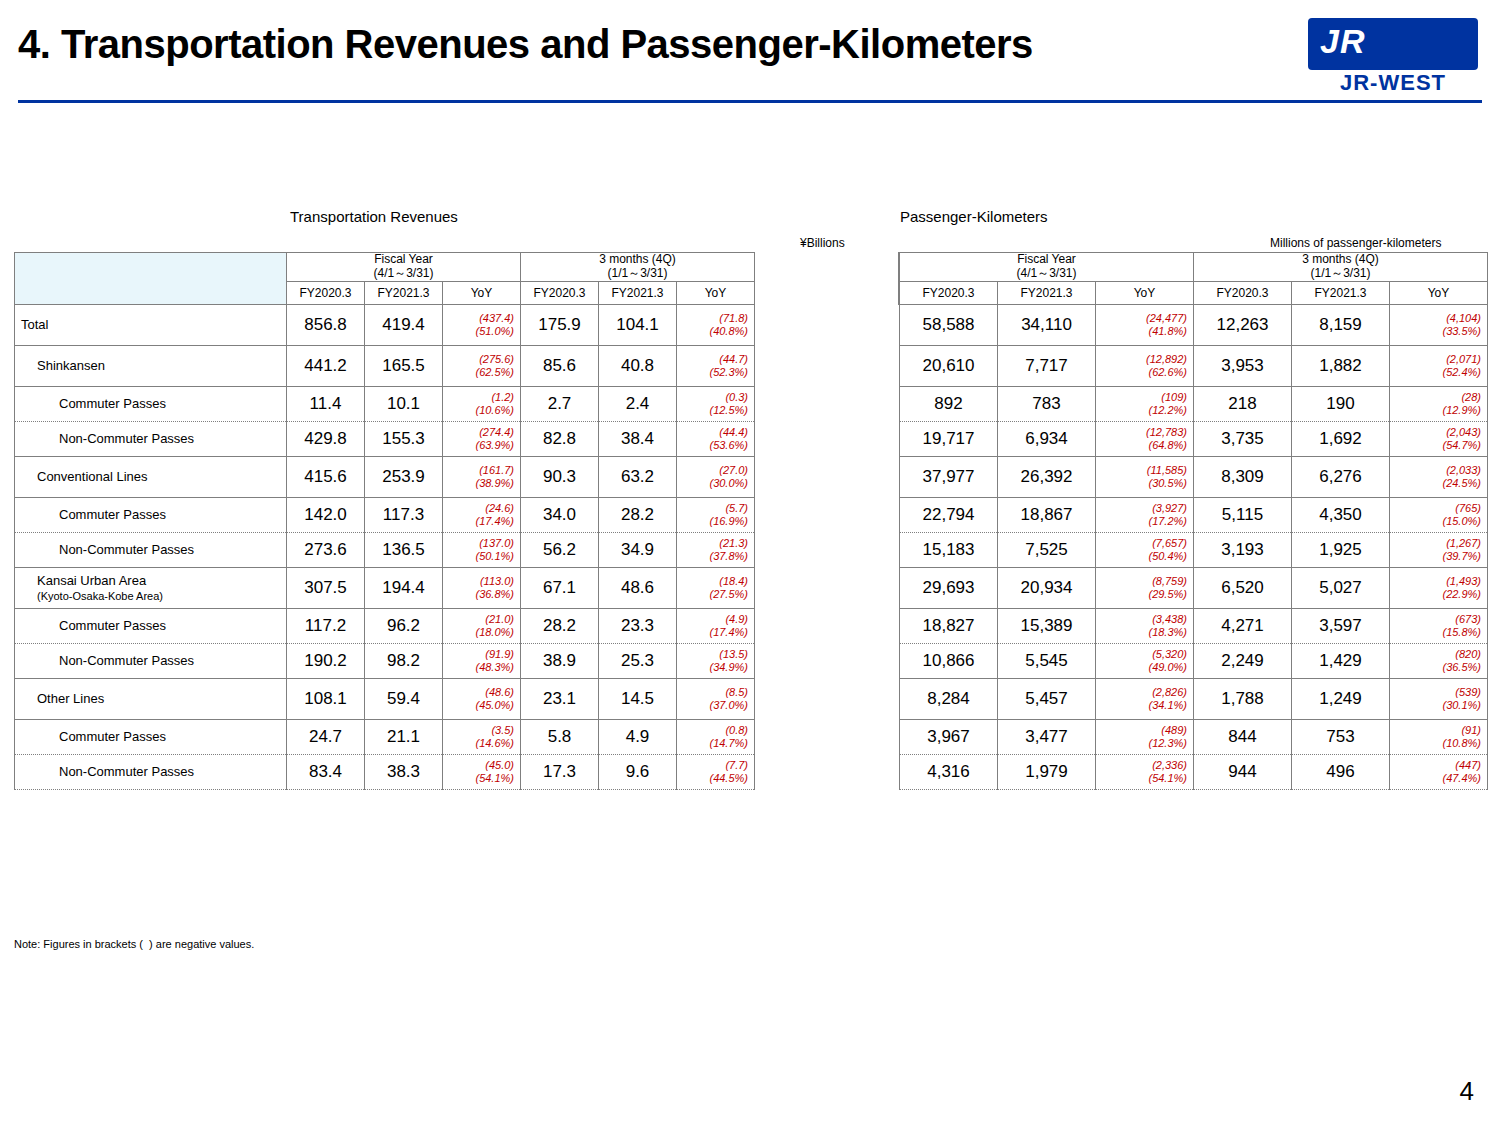4. Transportation Revenues and Passenger-Kilometers
JR
JR-WEST
Transportation Revenues
Passenger-Kilometers
¥Billions
Millions of passenger-kilometers
| | Fiscal Year (4/1～3/31) | 3 months (4Q) (1/1～3/31) |
| --- | --- | --- |
| FY2020.3 | FY2021.3 | YoY | FY2020.3 | FY2021.3 | YoY |
| Total | 856.8 | 419.4 | (437.4) (51.0%) | 175.9 | 104.1 | (71.8) (40.8%) |
| Shinkansen | 441.2 | 165.5 | (275.6) (62.5%) | 85.6 | 40.8 | (44.7) (52.3%) |
| Commuter Passes | 11.4 | 10.1 | (1.2) (10.6%) | 2.7 | 2.4 | (0.3) (12.5%) |
| Non-Commuter Passes | 429.8 | 155.3 | (274.4) (63.9%) | 82.8 | 38.4 | (44.4) (53.6%) |
| Conventional Lines | 415.6 | 253.9 | (161.7) (38.9%) | 90.3 | 63.2 | (27.0) (30.0%) |
| Commuter Passes | 142.0 | 117.3 | (24.6) (17.4%) | 34.0 | 28.2 | (5.7) (16.9%) |
| Non-Commuter Passes | 273.6 | 136.5 | (137.0) (50.1%) | 56.2 | 34.9 | (21.3) (37.8%) |
| Kansai Urban Area (Kyoto-Osaka-Kobe Area) | 307.5 | 194.4 | (113.0) (36.8%) | 67.1 | 48.6 | (18.4) (27.5%) |
| Commuter Passes | 117.2 | 96.2 | (21.0) (18.0%) | 28.2 | 23.3 | (4.9) (17.4%) |
| Non-Commuter Passes | 190.2 | 98.2 | (91.9) (48.3%) | 38.9 | 25.3 | (13.5) (34.9%) |
| Other Lines | 108.1 | 59.4 | (48.6) (45.0%) | 23.1 | 14.5 | (8.5) (37.0%) |
| Commuter Passes | 24.7 | 21.1 | (3.5) (14.6%) | 5.8 | 4.9 | (0.8) (14.7%) |
| Non-Commuter Passes | 83.4 | 38.3 | (45.0) (54.1%) | 17.3 | 9.6 | (7.7) (44.5%) |
| | Fiscal Year (4/1～3/31) | 3 months (4Q) (1/1～3/31) |
| --- | --- | --- |
| FY2020.3 | FY2021.3 | YoY | FY2020.3 | FY2021.3 | YoY |
| | 58,588 | 34,110 | (24,477) (41.8%) | 12,263 | 8,159 | (4,104) (33.5%) |
| | 20,610 | 7,717 | (12,892) (62.6%) | 3,953 | 1,882 | (2,071) (52.4%) |
| | 892 | 783 | (109) (12.2%) | 218 | 190 | (28) (12.9%) |
| | 19,717 | 6,934 | (12,783) (64.8%) | 3,735 | 1,692 | (2,043) (54.7%) |
| | 37,977 | 26,392 | (11,585) (30.5%) | 8,309 | 6,276 | (2,033) (24.5%) |
| | 22,794 | 18,867 | (3,927) (17.2%) | 5,115 | 4,350 | (765) (15.0%) |
| | 15,183 | 7,525 | (7,657) (50.4%) | 3,193 | 1,925 | (1,267) (39.7%) |
| | 29,693 | 20,934 | (8,759) (29.5%) | 6,520 | 5,027 | (1,493) (22.9%) |
| | 18,827 | 15,389 | (3,438) (18.3%) | 4,271 | 3,597 | (673) (15.8%) |
| | 10,866 | 5,545 | (5,320) (49.0%) | 2,249 | 1,429 | (820) (36.5%) |
| | 8,284 | 5,457 | (2,826) (34.1%) | 1,788 | 1,249 | (539) (30.1%) |
| | 3,967 | 3,477 | (489) (12.3%) | 844 | 753 | (91) (10.8%) |
| | 4,316 | 1,979 | (2,336) (54.1%) | 944 | 496 | (447) (47.4%) |
Note: Figures in brackets ( ) are negative values.
4